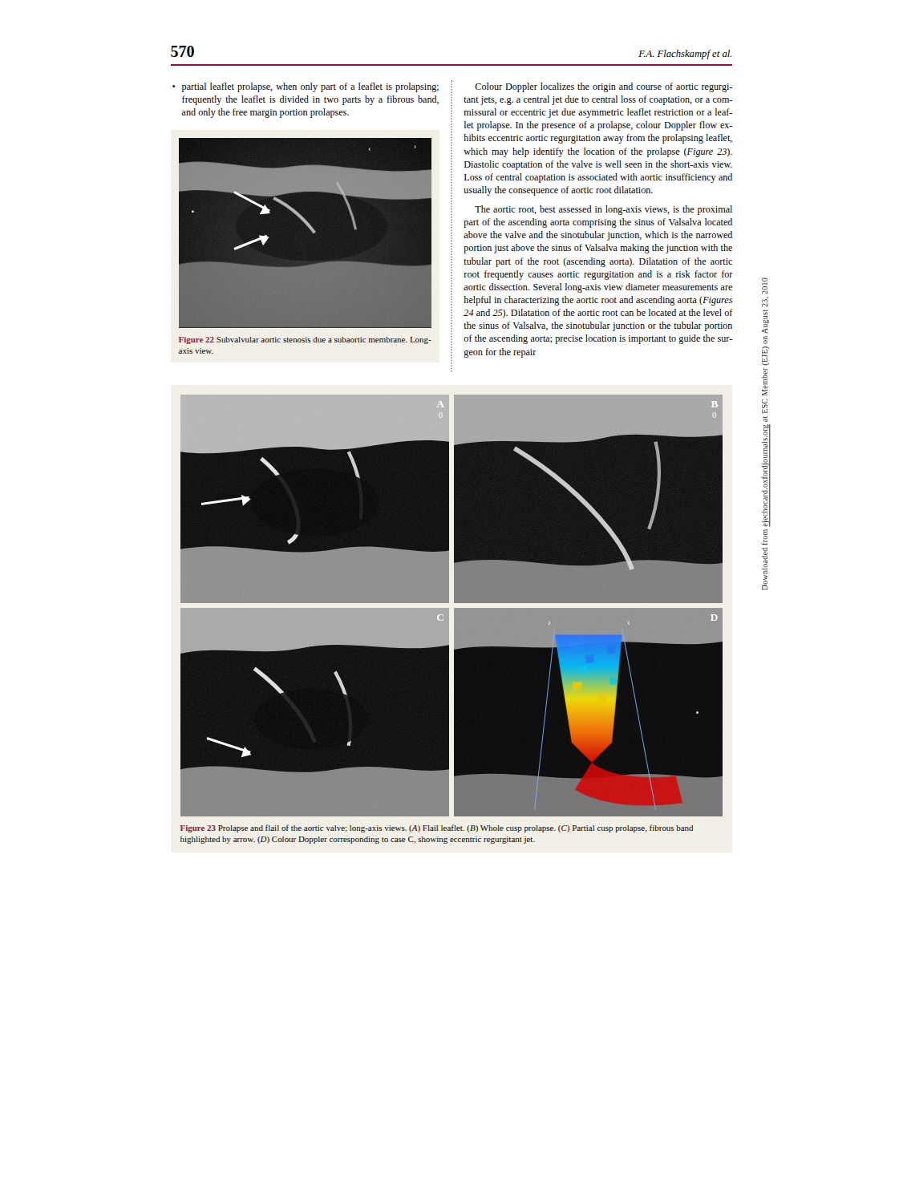570
F.A. Flachskampf et al.
partial leaflet prolapse, when only part of a leaflet is prolapsing; frequently the leaflet is divided in two parts by a fibrous band, and only the free margin portion prolapses.
› • ‹
Figure 22 Subvalvular aortic stenosis due a subaortic membrane. Long-axis view.
Colour Doppler localizes the origin and course of aortic regurgitant jets, e.g. a central jet due to central loss of coaptation, or a commissural or eccentric jet due asymmetric leaflet restriction or a leaflet prolapse. In the presence of a prolapse, colour Doppler flow exhibits eccentric aortic regurgitation away from the prolapsing leaflet, which may help identify the location of the prolapse (Figure 23). Diastolic coaptation of the valve is well seen in the short-axis view. Loss of central coaptation is associated with aortic insufficiency and usually the consequence of aortic root dilatation.
The aortic root, best assessed in long-axis views, is the proximal part of the ascending aorta comprising the sinus of Valsalva located above the valve and the sinotubular junction, which is the narrowed portion just above the sinus of Valsalva making the junction with the tubular part of the root (ascending aorta). Dilatation of the aortic root frequently causes aortic regurgitation and is a risk factor for aortic dissection. Several long-axis view diameter measurements are helpful in characterizing the aortic root and ascending aorta (Figures 24 and 25). Dilatation of the aortic root can be located at the level of the sinus of Valsalva, the sinotubular junction or the tubular portion of the ascending aorta; precise location is important to guide the surgeon for the repair
A 0
B 0
C
D › ‹ •
Figure 23 Prolapse and flail of the aortic valve; long-axis views. (A) Flail leaflet. (B) Whole cusp prolapse. (C) Partial cusp prolapse, fibrous band highlighted by arrow. (D) Colour Doppler corresponding to case C, showing eccentric regurgitant jet.
Downloaded from ejechocard.oxfordjournals.org at ESC Member (EJE) on August 23, 2010